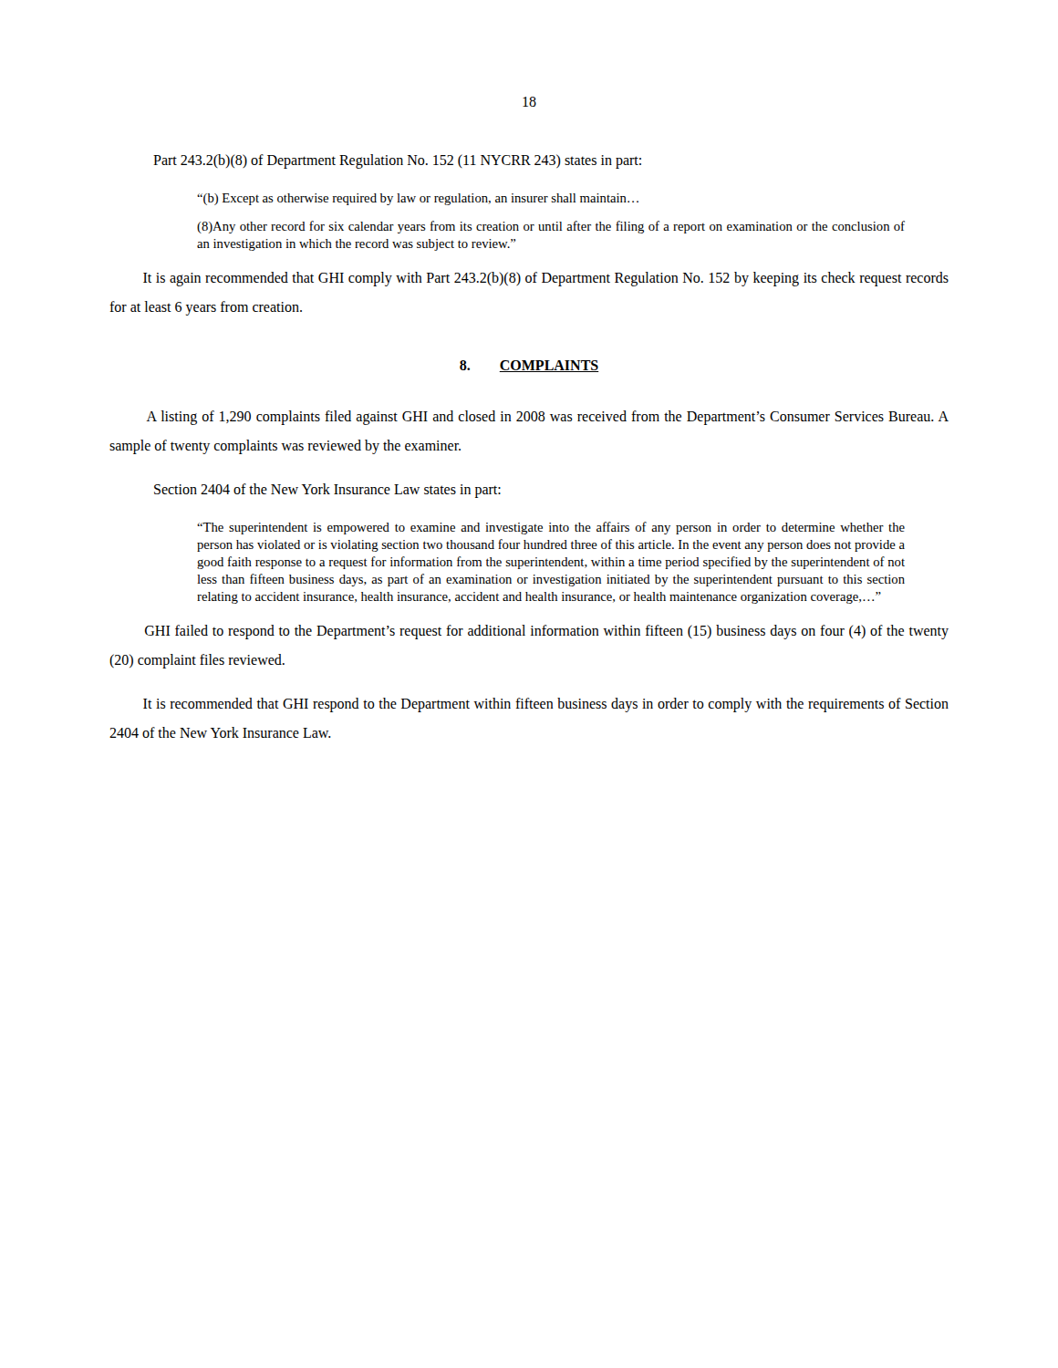18
Part 243.2(b)(8) of Department Regulation No. 152 (11 NYCRR 243) states in part:
“(b) Except as otherwise required by law or regulation, an insurer shall maintain…
(8)Any other record for six calendar years from its creation or until after the filing of a report on examination or the conclusion of an investigation in which the record was subject to review.”
It is again recommended that GHI comply with Part 243.2(b)(8) of Department Regulation No. 152 by keeping its check request records for at least 6 years from creation.
8. COMPLAINTS
A listing of 1,290 complaints filed against GHI and closed in 2008 was received from the Department’s Consumer Services Bureau. A sample of twenty complaints was reviewed by the examiner.
Section 2404 of the New York Insurance Law states in part:
“The superintendent is empowered to examine and investigate into the affairs of any person in order to determine whether the person has violated or is violating section two thousand four hundred three of this article. In the event any person does not provide a good faith response to a request for information from the superintendent, within a time period specified by the superintendent of not less than fifteen business days, as part of an examination or investigation initiated by the superintendent pursuant to this section relating to accident insurance, health insurance, accident and health insurance, or health maintenance organization coverage,…”
GHI failed to respond to the Department’s request for additional information within fifteen (15) business days on four (4) of the twenty (20) complaint files reviewed.
It is recommended that GHI respond to the Department within fifteen business days in order to comply with the requirements of Section 2404 of the New York Insurance Law.